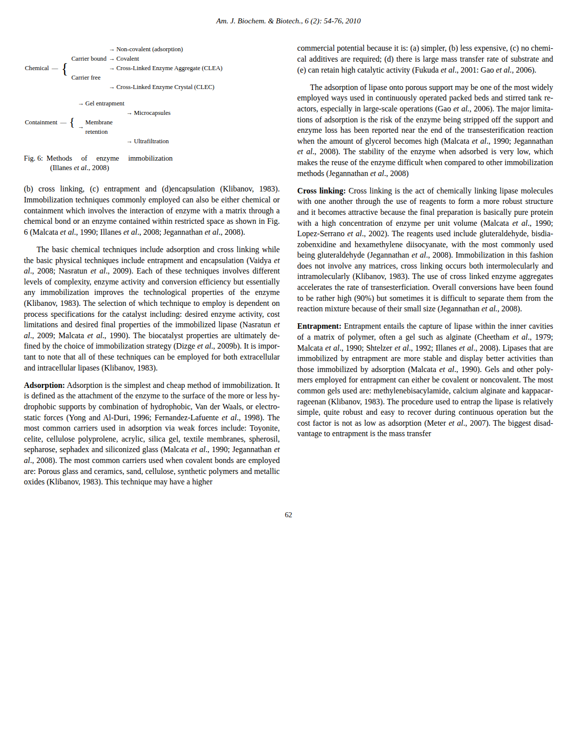Am. J. Biochem. & Biotech., 6 (2): 54-76, 2010
| Chemical | — | { | | → | Non-covalent (adsorption) |
| Carrier bound | → | Covalent |
| | → | Cross-Linked Enzyme Aggregate (CLEA) |
| Carrier free | | |
| | → | Cross-Linked Enzyme Crystal (CLEC) |
| Containment | — | { | → | Gel entrapment | | |
| | | → | Microcapsules |
| → | Membrane retention | | |
| | | → | Ultrafiltration |
Fig. 6: Methods of enzyme immobilization (Illanes et al., 2008)
(b) cross linking, (c) entrapment and (d)encapsulation (Klibanov, 1983). Immobilization techniques commonly employed can also be either chemical or containment which involves the interaction of enzyme with a matrix through a chemical bond or an enzyme contained within restricted space as shown in Fig. 6 (Malcata et al., 1990; Illanes et al., 2008; Jegannathan et al., 2008).
The basic chemical techniques include adsorption and cross linking while the basic physical techniques include entrapment and encapsulation (Vaidya et al., 2008; Nasratun et al., 2009). Each of these techniques involves different levels of complexity, enzyme activity and conversion efficiency but essentially any immobilization improves the technological properties of the enzyme (Klibanov, 1983). The selection of which technique to employ is dependent on process specifications for the catalyst including: desired enzyme activity, cost limitations and desired final properties of the immobilized lipase (Nasratun et al., 2009; Malcata et al., 1990). The biocatalyst properties are ultimately defined by the choice of immobilization strategy (Dizge et al., 2009b). It is important to note that all of these techniques can be employed for both extracellular and intracellular lipases (Klibanov, 1983).
Adsorption: Adsorption is the simplest and cheap method of immobilization. It is defined as the attachment of the enzyme to the surface of the more or less hydrophobic supports by combination of hydrophobic, Van der Waals, or electrostatic forces (Yong and Al-Duri, 1996; Fernandez-Lafuente et al., 1998). The most common carriers used in adsorption via weak forces include: Toyonite, celite, cellulose polyprolene, acrylic, silica gel, textile membranes, spherosil, sepharose, sephadex and siliconized glass (Malcata et al., 1990; Jegannathan et al., 2008). The most common carriers used when covalent bonds are employed are: Porous glass and ceramics, sand, cellulose, synthetic polymers and metallic oxides (Klibanov, 1983). This technique may have a higher
commercial potential because it is: (a) simpler, (b) less expensive, (c) no chemical additives are required; (d) there is large mass transfer rate of substrate and (e) can retain high catalytic activity (Fukuda et al., 2001: Gao et al., 2006).
The adsorption of lipase onto porous support may be one of the most widely employed ways used in continuously operated packed beds and stirred tank reactors, especially in large-scale operations (Gao et al., 2006). The major limitations of adsorption is the risk of the enzyme being stripped off the support and enzyme loss has been reported near the end of the transesterification reaction when the amount of glycerol becomes high (Malcata et al., 1990; Jegannathan et al., 2008). The stability of the enzyme when adsorbed is very low, which makes the reuse of the enzyme difficult when compared to other immobilization methods (Jegannathan et al., 2008)
Cross linking: Cross linking is the act of chemically linking lipase molecules with one another through the use of reagents to form a more robust structure and it becomes attractive because the final preparation is basically pure protein with a high concentration of enzyme per unit volume (Malcata et al., 1990; Lopez-Serrano et al., 2002). The reagents used include gluteraldehyde, bisdiazobenxidine and hexamethylene diisocyanate, with the most commonly used being gluteraldehyde (Jegannathan et al., 2008). Immobilization in this fashion does not involve any matrices, cross linking occurs both intermolecularly and intramolecularly (Klibanov, 1983). The use of cross linked enzyme aggregates accelerates the rate of transesterficiation. Overall conversions have been found to be rather high (90%) but sometimes it is difficult to separate them from the reaction mixture because of their small size (Jegannathan et al., 2008).
Entrapment: Entrapment entails the capture of lipase within the inner cavities of a matrix of polymer, often a gel such as alginate (Cheetham et al., 1979; Malcata et al., 1990; Shtelzer et al., 1992; Illanes et al., 2008). Lipases that are immobilized by entrapment are more stable and display better activities than those immobilized by adsorption (Malcata et al., 1990). Gels and other polymers employed for entrapment can either be covalent or noncovalent. The most common gels used are: methylenebisacylamide, calcium alginate and kappacarrageenan (Klibanov, 1983). The procedure used to entrap the lipase is relatively simple, quite robust and easy to recover during continuous operation but the cost factor is not as low as adsorption (Meter et al., 2007). The biggest disadvantage to entrapment is the mass transfer
62